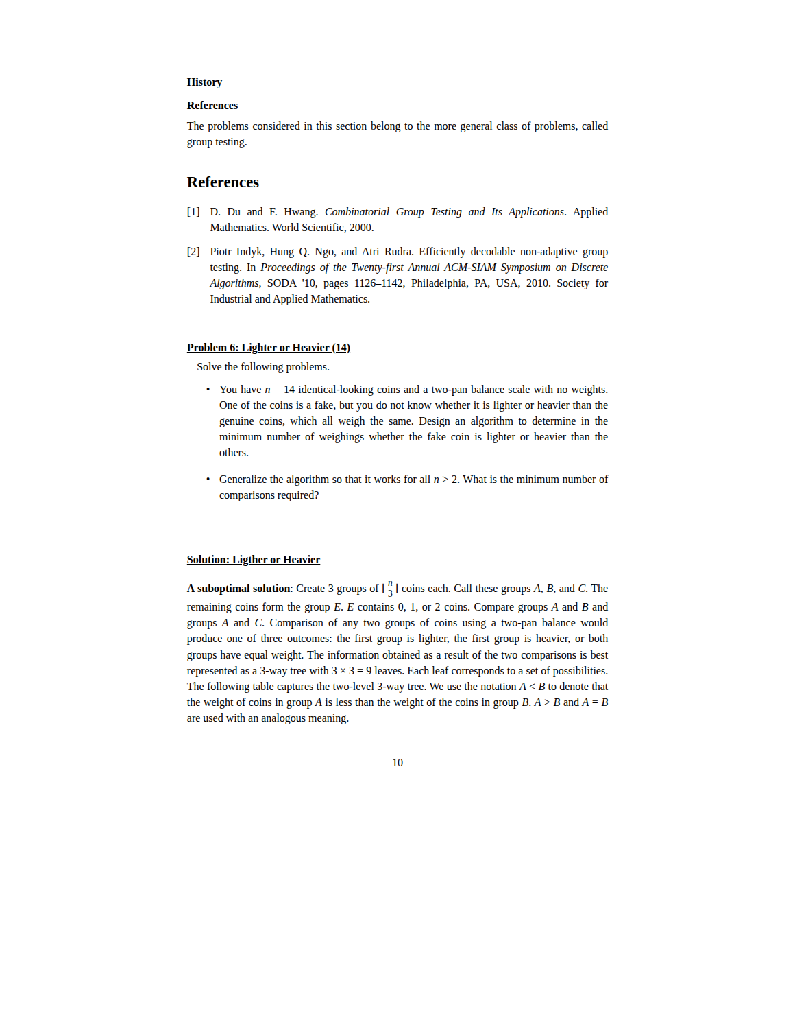History
References
The problems considered in this section belong to the more general class of problems, called group testing.
References
[1] D. Du and F. Hwang. Combinatorial Group Testing and Its Applications. Applied Mathematics. World Scientific, 2000.
[2] Piotr Indyk, Hung Q. Ngo, and Atri Rudra. Efficiently decodable non-adaptive group testing. In Proceedings of the Twenty-first Annual ACM-SIAM Symposium on Discrete Algorithms, SODA '10, pages 1126–1142, Philadelphia, PA, USA, 2010. Society for Industrial and Applied Mathematics.
Problem 6: Lighter or Heavier (14)
Solve the following problems.
You have n = 14 identical-looking coins and a two-pan balance scale with no weights. One of the coins is a fake, but you do not know whether it is lighter or heavier than the genuine coins, which all weigh the same. Design an algorithm to determine in the minimum number of weighings whether the fake coin is lighter or heavier than the others.
Generalize the algorithm so that it works for all n > 2. What is the minimum number of comparisons required?
Solution: Ligther or Heavier
A suboptimal solution: Create 3 groups of ⌊n 3⌋ coins each. Call these groups A, B, and C. The remaining coins form the group E. E contains 0, 1, or 2 coins. Compare groups A and B and groups A and C. Comparison of any two groups of coins using a two-pan balance would produce one of three outcomes: the first group is lighter, the first group is heavier, or both groups have equal weight. The information obtained as a result of the two comparisons is best represented as a 3-way tree with 3 × 3 = 9 leaves. Each leaf corresponds to a set of possibilities. The following table captures the two-level 3-way tree. We use the notation A < B to denote that the weight of coins in group A is less than the weight of the coins in group B. A > B and A = B are used with an analogous meaning.
10